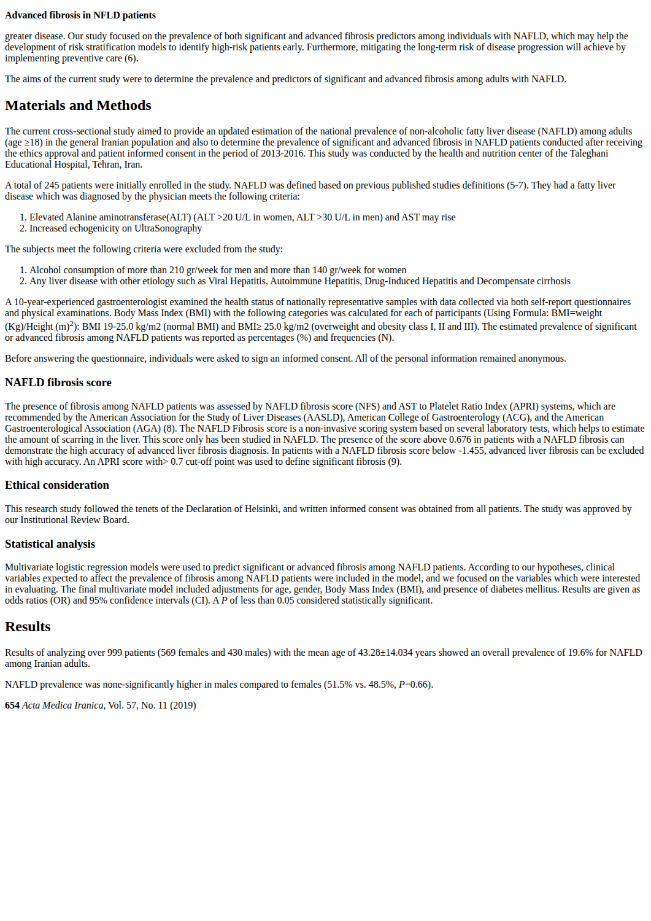Advanced fibrosis in NFLD patients
greater disease. Our study focused on the prevalence of both significant and advanced fibrosis predictors among individuals with NAFLD, which may help the development of risk stratification models to identify high-risk patients early. Furthermore, mitigating the long-term risk of disease progression will achieve by implementing preventive care (6).
The aims of the current study were to determine the prevalence and predictors of significant and advanced fibrosis among adults with NAFLD.
Materials and Methods
The current cross-sectional study aimed to provide an updated estimation of the national prevalence of non-alcoholic fatty liver disease (NAFLD) among adults (age ≥18) in the general Iranian population and also to determine the prevalence of significant and advanced fibrosis in NAFLD patients conducted after receiving the ethics approval and patient informed consent in the period of 2013-2016. This study was conducted by the health and nutrition center of the Taleghani Educational Hospital, Tehran, Iran.
A total of 245 patients were initially enrolled in the study. NAFLD was defined based on previous published studies definitions (5-7). They had a fatty liver disease which was diagnosed by the physician meets the following criteria:
Elevated Alanine aminotransferase(ALT) (ALT >20 U/L in women, ALT >30 U/L in men) and AST may rise
Increased echogenicity on UltraSonography
The subjects meet the following criteria were excluded from the study:
Alcohol consumption of more than 210 gr/week for men and more than 140 gr/week for women
Any liver disease with other etiology such as Viral Hepatitis, Autoimmune Hepatitis, Drug-Induced Hepatitis and Decompensate cirrhosis
A 10-year-experienced gastroenterologist examined the health status of nationally representative samples with data collected via both self-report questionnaires and physical examinations. Body Mass Index (BMI) with the following categories was calculated for each of participants (Using Formula: BMI=weight (Kg)/Height (m)2): BMI 19-25.0 kg/m2 (normal BMI) and BMI≥ 25.0 kg/m2 (overweight and obesity class I, II and III). The estimated prevalence of significant or advanced fibrosis among NAFLD patients was reported as percentages (%) and frequencies (N).
Before answering the questionnaire, individuals were asked to sign an informed consent. All of the personal information remained anonymous.
NAFLD fibrosis score
The presence of fibrosis among NAFLD patients was assessed by NAFLD fibrosis score (NFS) and AST to Platelet Ratio Index (APRI) systems, which are recommended by the American Association for the Study of Liver Diseases (AASLD), American College of Gastroenterology (ACG), and the American Gastroenterological Association (AGA) (8). The NAFLD Fibrosis score is a non-invasive scoring system based on several laboratory tests, which helps to estimate the amount of scarring in the liver. This score only has been studied in NAFLD. The presence of the score above 0.676 in patients with a NAFLD fibrosis can demonstrate the high accuracy of advanced liver fibrosis diagnosis. In patients with a NAFLD fibrosis score below -1.455, advanced liver fibrosis can be excluded with high accuracy. An APRI score with> 0.7 cut-off point was used to define significant fibrosis (9).
Ethical consideration
This research study followed the tenets of the Declaration of Helsinki, and written informed consent was obtained from all patients. The study was approved by our Institutional Review Board.
Statistical analysis
Multivariate logistic regression models were used to predict significant or advanced fibrosis among NAFLD patients. According to our hypotheses, clinical variables expected to affect the prevalence of fibrosis among NAFLD patients were included in the model, and we focused on the variables which were interested in evaluating. The final multivariate model included adjustments for age, gender, Body Mass Index (BMI), and presence of diabetes mellitus. Results are given as odds ratios (OR) and 95% confidence intervals (CI). A P of less than 0.05 considered statistically significant.
Results
Results of analyzing over 999 patients (569 females and 430 males) with the mean age of 43.28±14.034 years showed an overall prevalence of 19.6% for NAFLD among Iranian adults.
NAFLD prevalence was none-significantly higher in males compared to females (51.5% vs. 48.5%, P=0.66).
654 Acta Medica Iranica, Vol. 57, No. 11 (2019)